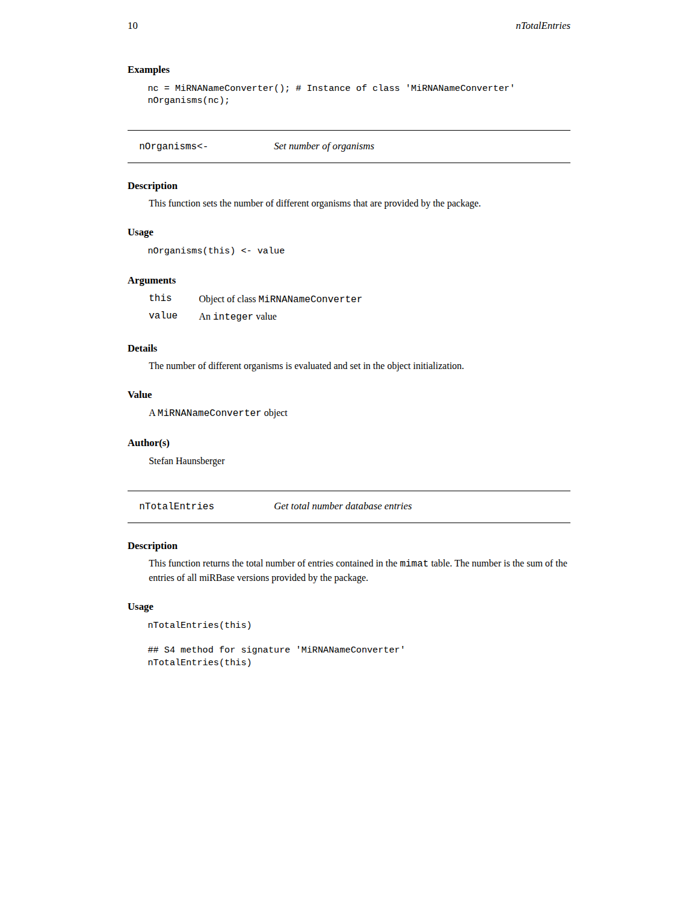10 nTotalEntries
Examples
nc = MiRNANameConverter(); # Instance of class 'MiRNANameConverter'
nOrganisms(nc);
nOrganisms<- Set number of organisms
Description
This function sets the number of different organisms that are provided by the package.
Usage
nOrganisms(this) <- value
Arguments
| this | Object of class MiRNANameConverter |
| value | An integer value |
Details
The number of different organisms is evaluated and set in the object initialization.
Value
A MiRNANameConverter object
Author(s)
Stefan Haunsberger
nTotalEntries Get total number database entries
Description
This function returns the total number of entries contained in the mimat table. The number is the sum of the entries of all miRBase versions provided by the package.
Usage
nTotalEntries(this)

## S4 method for signature 'MiRNANameConverter'
nTotalEntries(this)